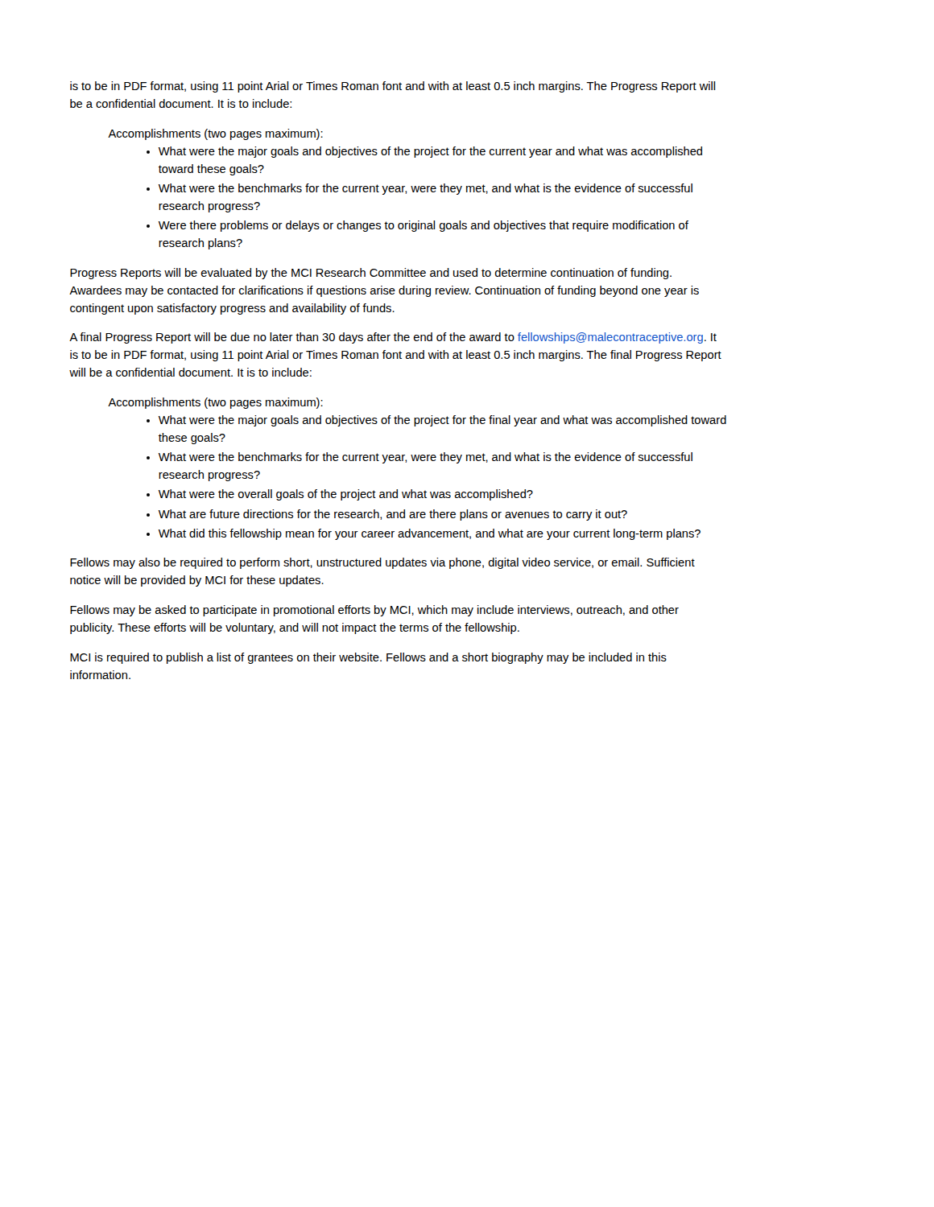is to be in PDF format, using 11 point Arial or Times Roman font and with at least 0.5 inch margins. The Progress Report will be a confidential document. It is to include:
Accomplishments (two pages maximum):
What were the major goals and objectives of the project for the current year and what was accomplished toward these goals?
What were the benchmarks for the current year, were they met, and what is the evidence of successful research progress?
Were there problems or delays or changes to original goals and objectives that require modification of research plans?
Progress Reports will be evaluated by the MCI Research Committee and used to determine continuation of funding. Awardees may be contacted for clarifications if questions arise during review. Continuation of funding beyond one year is contingent upon satisfactory progress and availability of funds.
A final Progress Report will be due no later than 30 days after the end of the award to fellowships@malecontraceptive.org. It is to be in PDF format, using 11 point Arial or Times Roman font and with at least 0.5 inch margins. The final Progress Report will be a confidential document. It is to include:
Accomplishments (two pages maximum):
What were the major goals and objectives of the project for the final year and what was accomplished toward these goals?
What were the benchmarks for the current year, were they met, and what is the evidence of successful research progress?
What were the overall goals of the project and what was accomplished?
What are future directions for the research, and are there plans or avenues to carry it out?
What did this fellowship mean for your career advancement, and what are your current long-term plans?
Fellows may also be required to perform short, unstructured updates via phone, digital video service, or email. Sufficient notice will be provided by MCI for these updates.
Fellows may be asked to participate in promotional efforts by MCI, which may include interviews, outreach, and other publicity. These efforts will be voluntary, and will not impact the terms of the fellowship.
MCI is required to publish a list of grantees on their website. Fellows and a short biography may be included in this information.